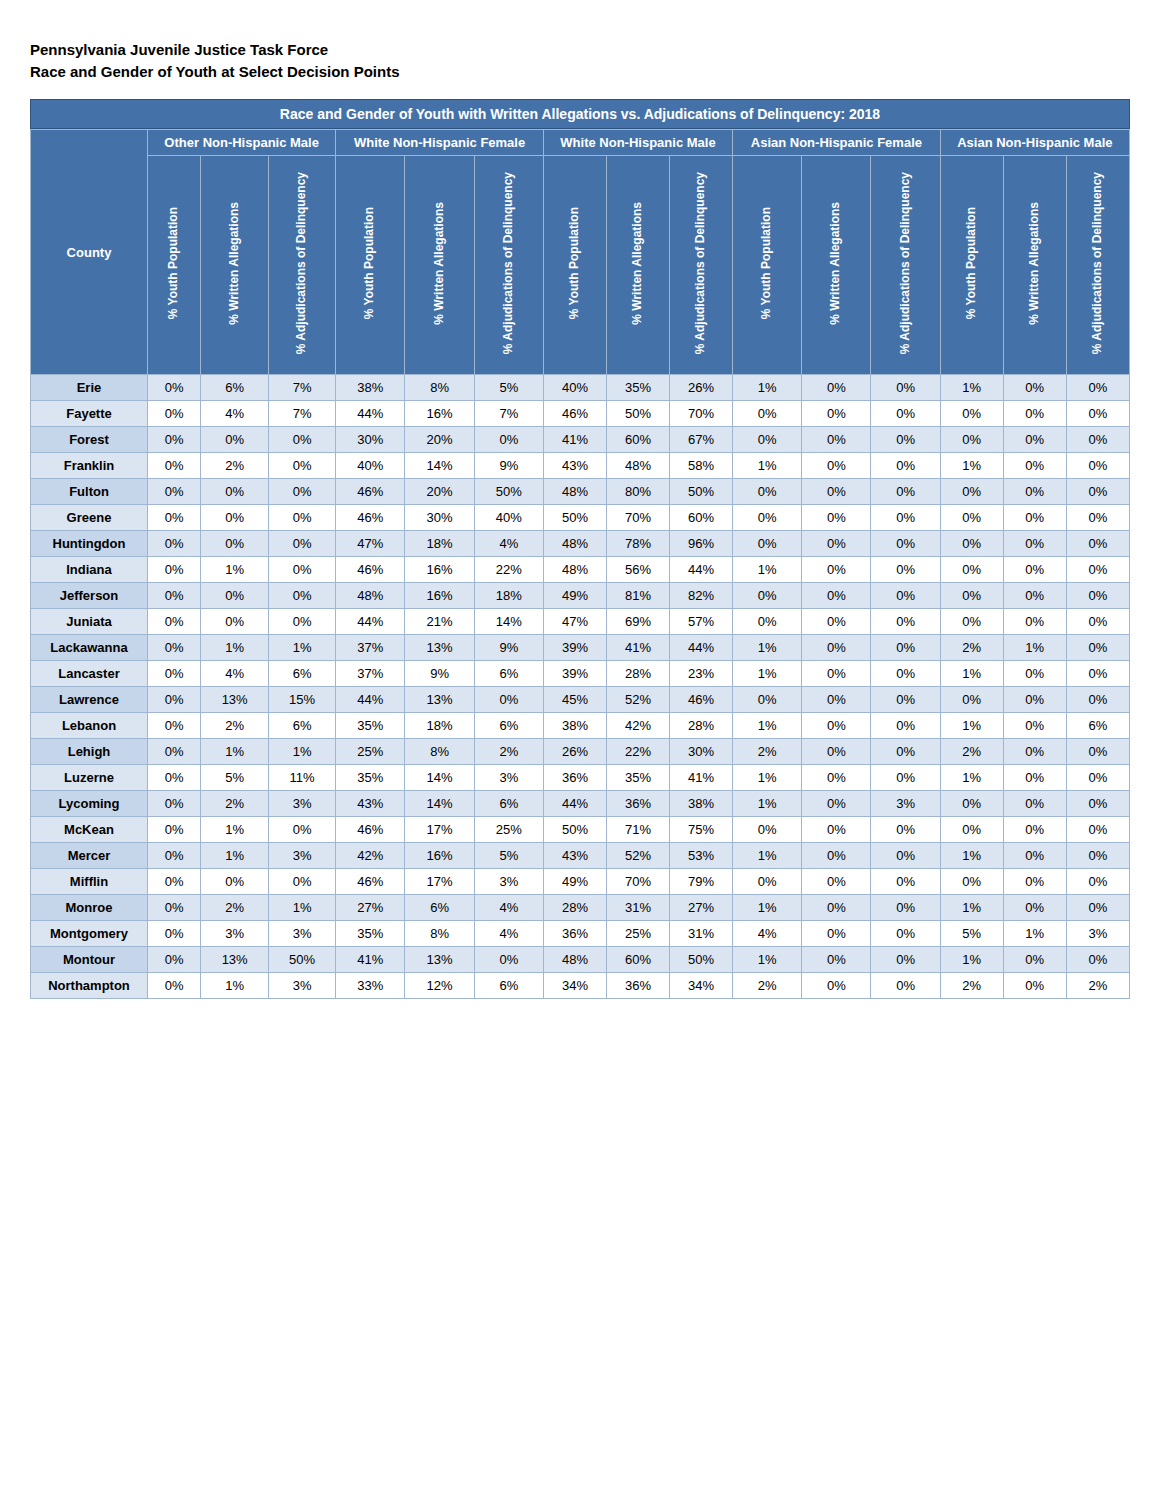Pennsylvania Juvenile Justice Task Force
Race and Gender of Youth at Select Decision Points
Race and Gender of Youth with Written Allegations vs. Adjudications of Delinquency: 2018
| County | Other Non-Hispanic Male | White Non-Hispanic Female | White Non-Hispanic Male | Asian Non-Hispanic Female | Asian Non-Hispanic Male |
| --- | --- | --- | --- | --- | --- |
| % Youth Population | % Written Allegations | % Adjudications of Delinquency | % Youth Population | % Written Allegations | % Adjudications of Delinquency | % Youth Population | % Written Allegations | % Adjudications of Delinquency | % Youth Population | % Written Allegations | % Adjudications of Delinquency | % Youth Population | % Written Allegations | % Adjudications of Delinquency |
| Erie | 0% | 6% | 7% | 38% | 8% | 5% | 40% | 35% | 26% | 1% | 0% | 0% | 1% | 0% | 0% |
| Fayette | 0% | 4% | 7% | 44% | 16% | 7% | 46% | 50% | 70% | 0% | 0% | 0% | 0% | 0% | 0% |
| Forest | 0% | 0% | 0% | 30% | 20% | 0% | 41% | 60% | 67% | 0% | 0% | 0% | 0% | 0% | 0% |
| Franklin | 0% | 2% | 0% | 40% | 14% | 9% | 43% | 48% | 58% | 1% | 0% | 0% | 1% | 0% | 0% |
| Fulton | 0% | 0% | 0% | 46% | 20% | 50% | 48% | 80% | 50% | 0% | 0% | 0% | 0% | 0% | 0% |
| Greene | 0% | 0% | 0% | 46% | 30% | 40% | 50% | 70% | 60% | 0% | 0% | 0% | 0% | 0% | 0% |
| Huntingdon | 0% | 0% | 0% | 47% | 18% | 4% | 48% | 78% | 96% | 0% | 0% | 0% | 0% | 0% | 0% |
| Indiana | 0% | 1% | 0% | 46% | 16% | 22% | 48% | 56% | 44% | 1% | 0% | 0% | 0% | 0% | 0% |
| Jefferson | 0% | 0% | 0% | 48% | 16% | 18% | 49% | 81% | 82% | 0% | 0% | 0% | 0% | 0% | 0% |
| Juniata | 0% | 0% | 0% | 44% | 21% | 14% | 47% | 69% | 57% | 0% | 0% | 0% | 0% | 0% | 0% |
| Lackawanna | 0% | 1% | 1% | 37% | 13% | 9% | 39% | 41% | 44% | 1% | 0% | 0% | 2% | 1% | 0% |
| Lancaster | 0% | 4% | 6% | 37% | 9% | 6% | 39% | 28% | 23% | 1% | 0% | 0% | 1% | 0% | 0% |
| Lawrence | 0% | 13% | 15% | 44% | 13% | 0% | 45% | 52% | 46% | 0% | 0% | 0% | 0% | 0% | 0% |
| Lebanon | 0% | 2% | 6% | 35% | 18% | 6% | 38% | 42% | 28% | 1% | 0% | 0% | 1% | 0% | 6% |
| Lehigh | 0% | 1% | 1% | 25% | 8% | 2% | 26% | 22% | 30% | 2% | 0% | 0% | 2% | 0% | 0% |
| Luzerne | 0% | 5% | 11% | 35% | 14% | 3% | 36% | 35% | 41% | 1% | 0% | 0% | 1% | 0% | 0% |
| Lycoming | 0% | 2% | 3% | 43% | 14% | 6% | 44% | 36% | 38% | 1% | 0% | 3% | 0% | 0% | 0% |
| McKean | 0% | 1% | 0% | 46% | 17% | 25% | 50% | 71% | 75% | 0% | 0% | 0% | 0% | 0% | 0% |
| Mercer | 0% | 1% | 3% | 42% | 16% | 5% | 43% | 52% | 53% | 1% | 0% | 0% | 1% | 0% | 0% |
| Mifflin | 0% | 0% | 0% | 46% | 17% | 3% | 49% | 70% | 79% | 0% | 0% | 0% | 0% | 0% | 0% |
| Monroe | 0% | 2% | 1% | 27% | 6% | 4% | 28% | 31% | 27% | 1% | 0% | 0% | 1% | 0% | 0% |
| Montgomery | 0% | 3% | 3% | 35% | 8% | 4% | 36% | 25% | 31% | 4% | 0% | 0% | 5% | 1% | 3% |
| Montour | 0% | 13% | 50% | 41% | 13% | 0% | 48% | 60% | 50% | 1% | 0% | 0% | 1% | 0% | 0% |
| Northampton | 0% | 1% | 3% | 33% | 12% | 6% | 34% | 36% | 34% | 2% | 0% | 0% | 2% | 0% | 2% |